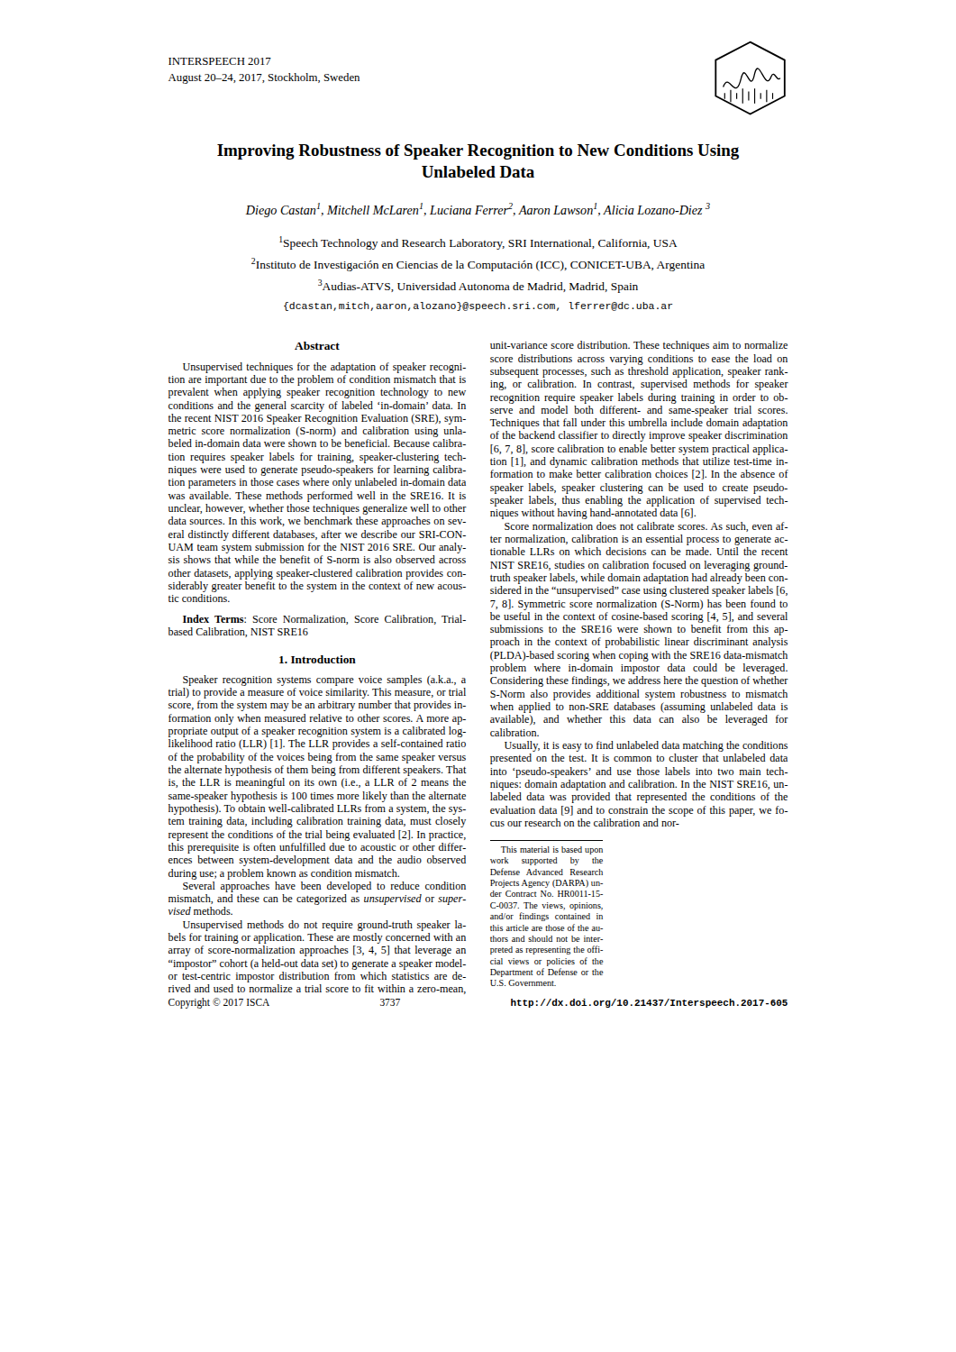INTERSPEECH 2017
August 20–24, 2017, Stockholm, Sweden
Improving Robustness of Speaker Recognition to New Conditions Using
Unlabeled Data
Diego Castan1, Mitchell McLaren1, Luciana Ferrer2, Aaron Lawson1, Alicia Lozano-Diez 3
1Speech Technology and Research Laboratory, SRI International, California, USA
2Instituto de Investigación en Ciencias de la Computación (ICC), CONICET-UBA, Argentina
3Audias-ATVS, Universidad Autonoma de Madrid, Madrid, Spain
{dcastan,mitch,aaron,alozano}@speech.sri.com, lferrer@dc.uba.ar
Abstract
Unsupervised techniques for the adaptation of speaker recognition are important due to the problem of condition mismatch that is prevalent when applying speaker recognition technology to new conditions and the general scarcity of labeled ‘in-domain’ data. In the recent NIST 2016 Speaker Recognition Evaluation (SRE), symmetric score normalization (S-norm) and calibration using unlabeled in-domain data were shown to be beneficial. Because calibration requires speaker labels for training, speaker-clustering techniques were used to generate pseudo-speakers for learning calibration parameters in those cases where only unlabeled in-domain data was available. These methods performed well in the SRE16. It is unclear, however, whether those techniques generalize well to other data sources. In this work, we benchmark these approaches on several distinctly different databases, after we describe our SRI-CON-UAM team system submission for the NIST 2016 SRE. Our analysis shows that while the benefit of S-norm is also observed across other datasets, applying speaker-clustered calibration provides considerably greater benefit to the system in the context of new acoustic conditions.
Index Terms: Score Normalization, Score Calibration, Trial-based Calibration, NIST SRE16
1. Introduction
Speaker recognition systems compare voice samples (a.k.a., a trial) to provide a measure of voice similarity. This measure, or trial score, from the system may be an arbitrary number that provides information only when measured relative to other scores. A more appropriate output of a speaker recognition system is a calibrated log-likelihood ratio (LLR) [1]. The LLR provides a self-contained ratio of the probability of the voices being from the same speaker versus the alternate hypothesis of them being from different speakers. That is, the LLR is meaningful on its own (i.e., a LLR of 2 means the same-speaker hypothesis is 100 times more likely than the alternate hypothesis). To obtain well-calibrated LLRs from a system, the system training data, including calibration training data, must closely represent the conditions of the trial being evaluated [2]. In practice, this prerequisite is often unfulfilled due to acoustic or other differences between system-development data and the audio observed during use; a problem known as condition mismatch.
Several approaches have been developed to reduce condition mismatch, and these can be categorized as unsupervised or supervised methods.
Unsupervised methods do not require ground-truth speaker labels for training or application. These are mostly concerned with an array of score-normalization approaches [3, 4, 5] that leverage an “impostor” cohort (a held-out data set) to generate a speaker model- or test-centric impostor distribution from which statistics are derived and used to normalize a trial score to fit within a zero-mean, unit-variance score distribution. These techniques aim to normalize score distributions across varying conditions to ease the load on subsequent processes, such as threshold application, speaker ranking, or calibration. In contrast, supervised methods for speaker recognition require speaker labels during training in order to observe and model both different- and same-speaker trial scores. Techniques that fall under this umbrella include domain adaptation of the backend classifier to directly improve speaker discrimination [6, 7, 8], score calibration to enable better system practical application [1], and dynamic calibration methods that utilize test-time information to make better calibration choices [2]. In the absence of speaker labels, speaker clustering can be used to create pseudo-speaker labels, thus enabling the application of supervised techniques without having hand-annotated data [6].
Score normalization does not calibrate scores. As such, even after normalization, calibration is an essential process to generate actionable LLRs on which decisions can be made. Until the recent NIST SRE16, studies on calibration focused on leveraging ground-truth speaker labels, while domain adaptation had already been considered in the “unsupervised” case using clustered speaker labels [6, 7, 8]. Symmetric score normalization (S-Norm) has been found to be useful in the context of cosine-based scoring [4, 5], and several submissions to the SRE16 were shown to benefit from this approach in the context of probabilistic linear discriminant analysis (PLDA)-based scoring when coping with the SRE16 data-mismatch problem where in-domain impostor data could be leveraged. Considering these findings, we address here the question of whether S-Norm also provides additional system robustness to mismatch when applied to non-SRE databases (assuming unlabeled data is available), and whether this data can also be leveraged for calibration.
Usually, it is easy to find unlabeled data matching the conditions presented on the test. It is common to cluster that unlabeled data into ‘pseudo-speakers’ and use those labels into two main techniques: domain adaptation and calibration. In the NIST SRE16, unlabeled data was provided that represented the conditions of the evaluation data [9] and to constrain the scope of this paper, we focus our research on the calibration and nor-
This material is based upon work supported by the Defense Advanced Research Projects Agency (DARPA) under Contract No. HR0011-15-C-0037. The views, opinions, and/or findings contained in this article are those of the authors and should not be interpreted as representing the official views or policies of the Department of Defense or the U.S. Government.
Copyright © 2017 ISCA 3737 http://dx.doi.org/10.21437/Interspeech.2017-605